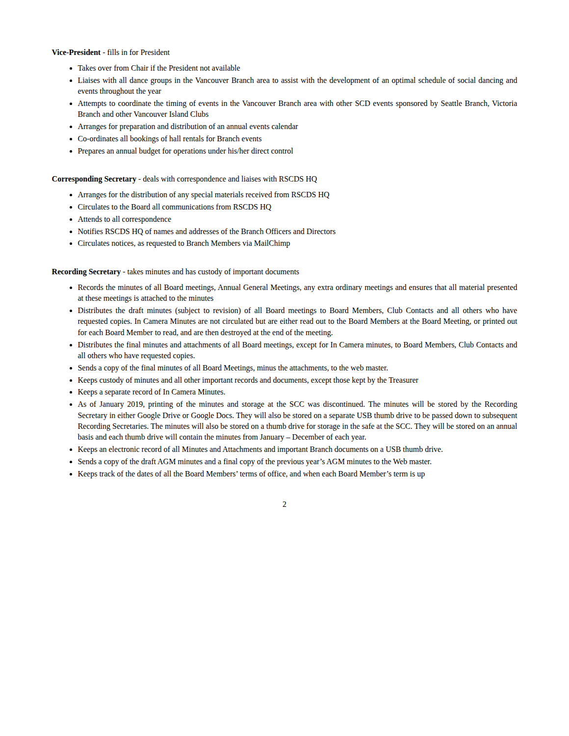Vice-President - fills in for President
Takes over from Chair if the President not available
Liaises with all dance groups in the Vancouver Branch area to assist with the development of an optimal schedule of social dancing and events throughout the year
Attempts to coordinate the timing of events in the Vancouver Branch area with other SCD events sponsored by Seattle Branch, Victoria Branch and other Vancouver Island Clubs
Arranges for preparation and distribution of an annual events calendar
Co-ordinates all bookings of hall rentals for Branch events
Prepares an annual budget for operations under his/her direct control
Corresponding Secretary - deals with correspondence and liaises with RSCDS HQ
Arranges for the distribution of any special materials received from RSCDS HQ
Circulates to the Board all communications from RSCDS HQ
Attends to all correspondence
Notifies RSCDS HQ of names and addresses of the Branch Officers and Directors
Circulates notices, as requested to Branch Members via MailChimp
Recording Secretary - takes minutes and has custody of important documents
Records the minutes of all Board meetings, Annual General Meetings, any extra ordinary meetings and ensures that all material presented at these meetings is attached to the minutes
Distributes the draft minutes (subject to revision) of all Board meetings to Board Members, Club Contacts and all others who have requested copies. In Camera Minutes are not circulated but are either read out to the Board Members at the Board Meeting, or printed out for each Board Member to read, and are then destroyed at the end of the meeting.
Distributes the final minutes and attachments of all Board meetings, except for In Camera minutes, to Board Members, Club Contacts and all others who have requested copies.
Sends a copy of the final minutes of all Board Meetings, minus the attachments, to the web master.
Keeps custody of minutes and all other important records and documents, except those kept by the Treasurer
Keeps a separate record of In Camera Minutes.
As of January 2019, printing of the minutes and storage at the SCC was discontinued. The minutes will be stored by the Recording Secretary in either Google Drive or Google Docs. They will also be stored on a separate USB thumb drive to be passed down to subsequent Recording Secretaries. The minutes will also be stored on a thumb drive for storage in the safe at the SCC. They will be stored on an annual basis and each thumb drive will contain the minutes from January – December of each year.
Keeps an electronic record of all Minutes and Attachments and important Branch documents on a USB thumb drive.
Sends a copy of the draft AGM minutes and a final copy of the previous year’s AGM minutes to the Web master.
Keeps track of the dates of all the Board Members’ terms of office, and when each Board Member’s term is up
2